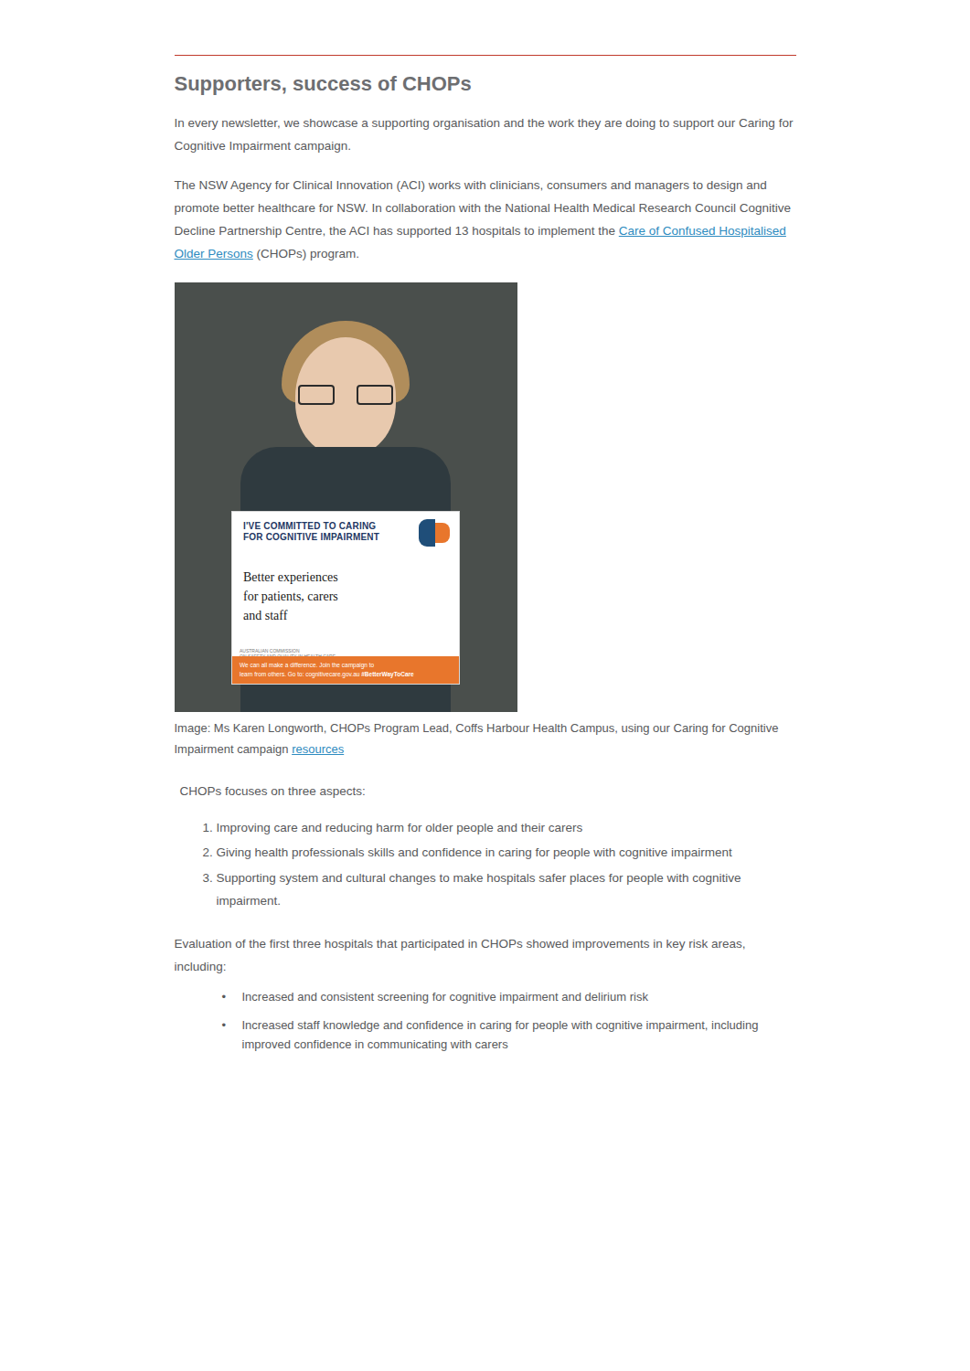Supporters, success of CHOPs
In every newsletter, we showcase a supporting organisation and the work they are doing to support our Caring for Cognitive Impairment campaign.
The NSW Agency for Clinical Innovation (ACI) works with clinicians, consumers and managers to design and promote better healthcare for NSW. In collaboration with the National Health Medical Research Council Cognitive Decline Partnership Centre, the ACI has supported 13 hospitals to implement the Care of Confused Hospitalised Older Persons (CHOPs) program.
I've committed to caring
for cognitive impairment
Better experiences
for patients, carers
and staff
AUSTRALIAN COMMISSION
ON SAFETY AND QUALITY IN HEALTH CARE
We can all make a difference. Join the campaign to
learn from others. Go to: cognitivecare.gov.au #BetterWayToCare
Image: Ms Karen Longworth, CHOPs Program Lead, Coffs Harbour Health Campus, using our Caring for Cognitive Impairment campaign resources
CHOPs focuses on three aspects:
Improving care and reducing harm for older people and their carers
Giving health professionals skills and confidence in caring for people with cognitive impairment
Supporting system and cultural changes to make hospitals safer places for people with cognitive impairment.
Evaluation of the first three hospitals that participated in CHOPs showed improvements in key risk areas, including:
Increased and consistent screening for cognitive impairment and delirium risk
Increased staff knowledge and confidence in caring for people with cognitive impairment, including improved confidence in communicating with carers